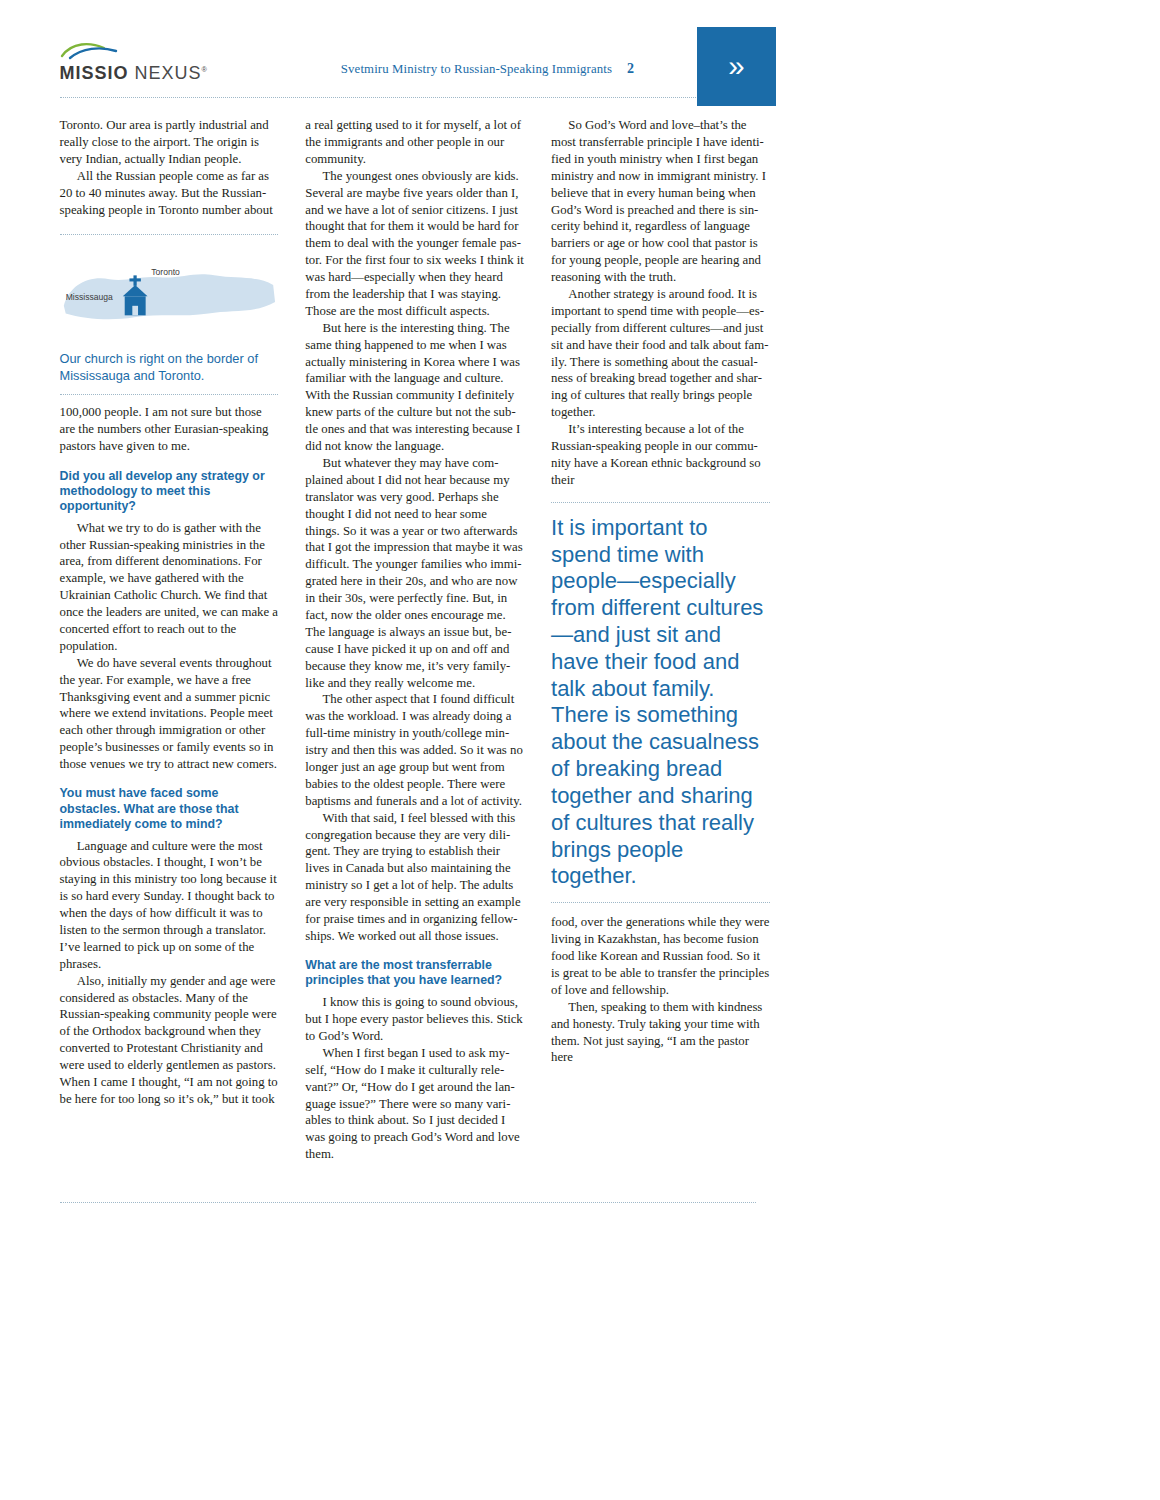MISSIO NEXUS®
Svetmiru Ministry to Russian-Speaking Immigrants 2
»
Toronto. Our area is partly industrial and really close to the airport. The origin is very Indian, actually Indian people.
All the Russian people come as far as 20 to 40 minutes away. But the Russian-speaking people in Toronto number about
Toronto Mississauga
Our church is right on the border of Mississauga and Toronto.
100,000 people. I am not sure but those are the numbers other Eurasian-speaking pastors have given to me.
Did you all develop any strategy or methodology to meet this opportunity?
What we try to do is gather with the other Russian-speaking ministries in the area, from different denominations. For example, we have gathered with the Ukrainian Catholic Church. We find that once the leaders are united, we can make a concerted effort to reach out to the population.
We do have several events throughout the year. For example, we have a free Thanksgiving event and a summer picnic where we extend invitations. People meet each other through immigration or other people’s businesses or family events so in those venues we try to attract new comers.
You must have faced some obstacles. What are those that immediately come to mind?
Language and culture were the most obvious obstacles. I thought, I won’t be staying in this ministry too long because it is so hard every Sunday. I thought back to when the days of how difficult it was to listen to the sermon through a translator. I’ve learned to pick up on some of the phrases.
Also, initially my gender and age were considered as obstacles. Many of the Russian-speaking community people were of the Orthodox background when they converted to Protestant Christianity and were used to elderly gentlemen as pastors. When I came I thought, “I am not going to be here for too long so it’s ok,” but it took
a real getting used to it for myself, a lot of the immigrants and other people in our community.
The youngest ones obviously are kids. Several are maybe five years older than I, and we have a lot of senior citizens. I just thought that for them it would be hard for them to deal with the younger female pastor. For the first four to six weeks I think it was hard—especially when they heard from the leadership that I was staying. Those are the most difficult aspects.
But here is the interesting thing. The same thing happened to me when I was actually ministering in Korea where I was familiar with the language and culture. With the Russian community I definitely knew parts of the culture but not the subtle ones and that was interesting because I did not know the language.
But whatever they may have complained about I did not hear because my translator was very good. Perhaps she thought I did not need to hear some things. So it was a year or two afterwards that I got the impression that maybe it was difficult. The younger families who immigrated here in their 20s, and who are now in their 30s, were perfectly fine. But, in fact, now the older ones encourage me. The language is always an issue but, because I have picked it up on and off and because they know me, it’s very family-like and they really welcome me.
The other aspect that I found difficult was the workload. I was already doing a full-time ministry in youth/college ministry and then this was added. So it was no longer just an age group but went from babies to the oldest people. There were baptisms and funerals and a lot of activity.
With that said, I feel blessed with this congregation because they are very diligent. They are trying to establish their lives in Canada but also maintaining the ministry so I get a lot of help. The adults are very responsible in setting an example for praise times and in organizing fellowships. We worked out all those issues.
What are the most transferrable principles that you have learned?
I know this is going to sound obvious, but I hope every pastor believes this. Stick to God’s Word.
When I first began I used to ask myself, “How do I make it culturally relevant?” Or, “How do I get around the language issue?” There were so many variables to think about. So I just decided I was going to preach God’s Word and love them.
So God’s Word and love–that’s the most transferrable principle I have identified in youth ministry when I first began ministry and now in immigrant ministry. I believe that in every human being when God’s Word is preached and there is sincerity behind it, regardless of language barriers or age or how cool that pastor is for young people, people are hearing and reasoning with the truth.
Another strategy is around food. It is important to spend time with people—especially from different cultures—and just sit and have their food and talk about family. There is something about the casualness of breaking bread together and sharing of cultures that really brings people together.
It’s interesting because a lot of the Russian-speaking people in our community have a Korean ethnic background so their
It is important to spend time with people—especially from different cultures—and just sit and have their food and talk about family. There is something about the casualness of breaking bread together and sharing of cultures that really brings people together.
food, over the generations while they were living in Kazakhstan, has become fusion food like Korean and Russian food. So it is great to be able to transfer the principles of love and fellowship.
Then, speaking to them with kindness and honesty. Truly taking your time with them. Not just saying, “I am the pastor here